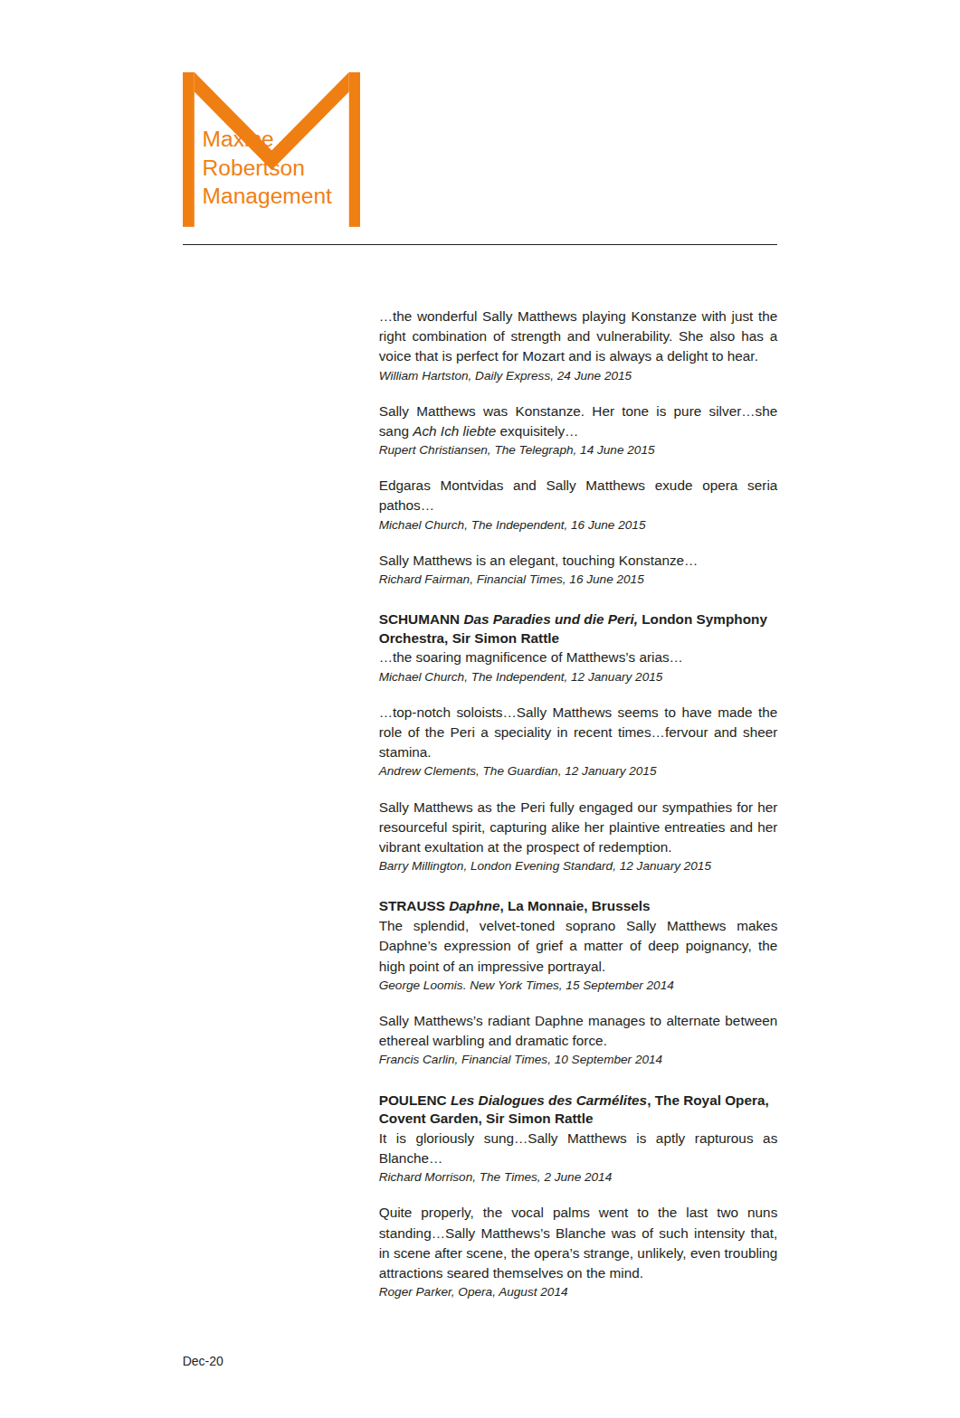Maxine Robertson Management
…the wonderful Sally Matthews playing Konstanze with just the right combination of strength and vulnerability. She also has a voice that is perfect for Mozart and is always a delight to hear.
William Hartston, Daily Express, 24 June 2015
Sally Matthews was Konstanze. Her tone is pure silver…she sang Ach Ich liebte exquisitely…
Rupert Christiansen, The Telegraph, 14 June 2015
Edgaras Montvidas and Sally Matthews exude opera seria pathos…
Michael Church, The Independent, 16 June 2015
Sally Matthews is an elegant, touching Konstanze…
Richard Fairman, Financial Times, 16 June 2015
SCHUMANN Das Paradies und die Peri, London Symphony Orchestra, Sir Simon Rattle
…the soaring magnificence of Matthews’s arias…
Michael Church, The Independent, 12 January 2015
…top-notch soloists…Sally Matthews seems to have made the role of the Peri a speciality in recent times…fervour and sheer stamina.
Andrew Clements, The Guardian, 12 January 2015
Sally Matthews as the Peri fully engaged our sympathies for her resourceful spirit, capturing alike her plaintive entreaties and her vibrant exultation at the prospect of redemption.
Barry Millington, London Evening Standard, 12 January 2015
STRAUSS Daphne, La Monnaie, Brussels
The splendid, velvet-toned soprano Sally Matthews makes Daphne’s expression of grief a matter of deep poignancy, the high point of an impressive portrayal.
George Loomis. New York Times, 15 September 2014
Sally Matthews’s radiant Daphne manages to alternate between ethereal warbling and dramatic force.
Francis Carlin, Financial Times, 10 September 2014
POULENC Les Dialogues des Carmélites, The Royal Opera, Covent Garden, Sir Simon Rattle
It is gloriously sung…Sally Matthews is aptly rapturous as Blanche…
Richard Morrison, The Times, 2 June 2014
Quite properly, the vocal palms went to the last two nuns standing…Sally Matthews’s Blanche was of such intensity that, in scene after scene, the opera’s strange, unlikely, even troubling attractions seared themselves on the mind.
Roger Parker, Opera, August 2014
Dec-20